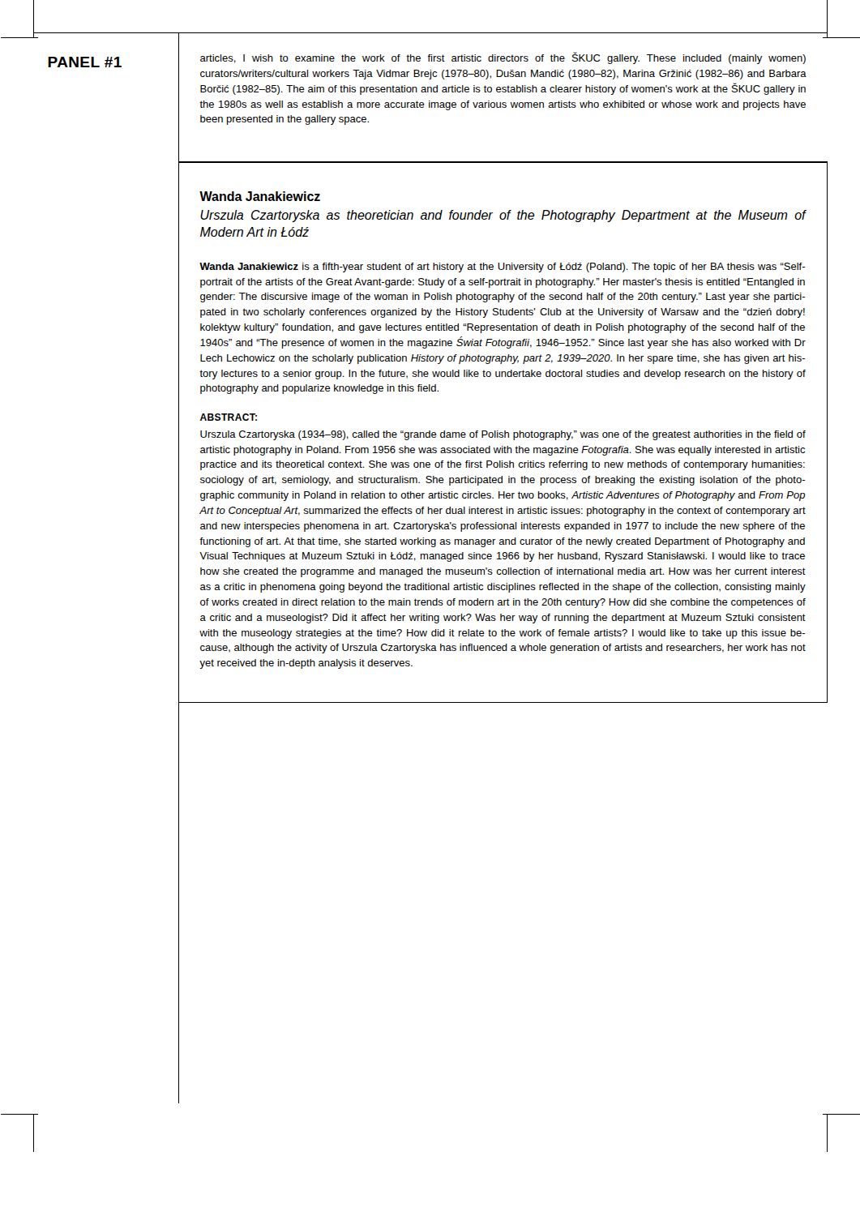PANEL #1
articles, I wish to examine the work of the first artistic directors of the ŠKUC gallery. These included (mainly women) curators/writers/cultural workers Taja Vidmar Brejc (1978–80), Dušan Mandić (1980–82), Marina Gržinić (1982–86) and Barbara Borčić (1982–85). The aim of this presentation and article is to establish a clearer history of women's work at the ŠKUC gallery in the 1980s as well as establish a more accurate image of various women artists who exhibited or whose work and projects have been presented in the gallery space.
Wanda Janakiewicz
Urszula Czartoryska as theoretician and founder of the Photography Department at the Museum of Modern Art in Łódź
Wanda Janakiewicz is a fifth-year student of art history at the University of Łódź (Poland). The topic of her BA thesis was “Self-portrait of the artists of the Great Avant-garde: Study of a self-portrait in photography.” Her master's thesis is entitled “Entangled in gender: The discursive image of the woman in Polish photography of the second half of the 20th century.” Last year she participated in two scholarly conferences organized by the History Students' Club at the University of Warsaw and the “dzień dobry! kolektyw kultury” foundation, and gave lectures entitled “Representation of death in Polish photography of the second half of the 1940s” and “The presence of women in the magazine Świat Fotografii, 1946–1952.” Since last year she has also worked with Dr Lech Lechowicz on the scholarly publication History of photography, part 2, 1939–2020. In her spare time, she has given art history lectures to a senior group. In the future, she would like to undertake doctoral studies and develop research on the history of photography and popularize knowledge in this field.
ABSTRACT:
Urszula Czartoryska (1934–98), called the “grande dame of Polish photography,” was one of the greatest authorities in the field of artistic photography in Poland. From 1956 she was associated with the magazine Fotografia. She was equally interested in artistic practice and its theoretical context. She was one of the first Polish critics referring to new methods of contemporary humanities: sociology of art, semiology, and structuralism. She participated in the process of breaking the existing isolation of the photographic community in Poland in relation to other artistic circles. Her two books, Artistic Adventures of Photography and From Pop Art to Conceptual Art, summarized the effects of her dual interest in artistic issues: photography in the context of contemporary art and new interspecies phenomena in art. Czartoryska's professional interests expanded in 1977 to include the new sphere of the functioning of art. At that time, she started working as manager and curator of the newly created Department of Photography and Visual Techniques at Muzeum Sztuki in Łódź, managed since 1966 by her husband, Ryszard Stanisławski. I would like to trace how she created the programme and managed the museum's collection of international media art. How was her current interest as a critic in phenomena going beyond the traditional artistic disciplines reflected in the shape of the collection, consisting mainly of works created in direct relation to the main trends of modern art in the 20th century? How did she combine the competences of a critic and a museologist? Did it affect her writing work? Was her way of running the department at Muzeum Sztuki consistent with the museology strategies at the time? How did it relate to the work of female artists? I would like to take up this issue because, although the activity of Urszula Czartoryska has influenced a whole generation of artists and researchers, her work has not yet received the in-depth analysis it deserves.